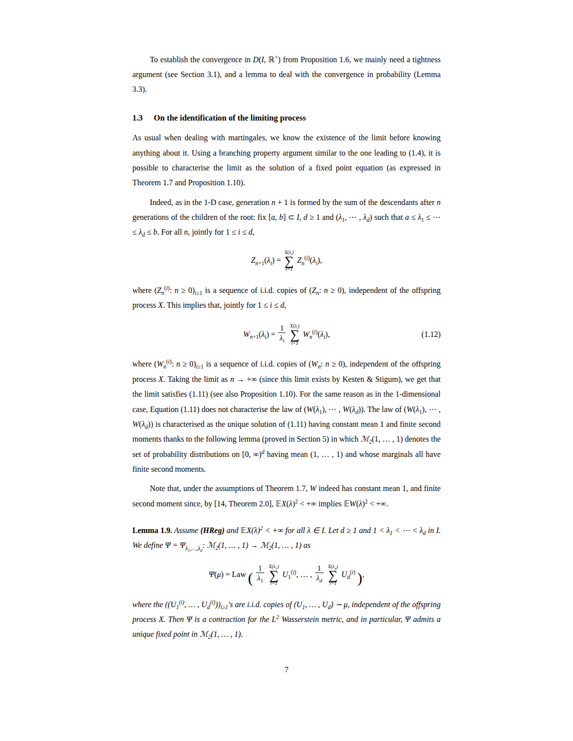To establish the convergence in D(I, ℝ+) from Proposition 1.6, we mainly need a tightness argument (see Section 3.1), and a lemma to deal with the convergence in probability (Lemma 3.3).
1.3 On the identification of the limiting process
As usual when dealing with martingales, we know the existence of the limit before knowing anything about it. Using a branching property argument similar to the one leading to (1.4), it is possible to characterise the limit as the solution of a fixed point equation (as expressed in Theorem 1.7 and Proposition 1.10).
Indeed, as in the 1-D case, generation n + 1 is formed by the sum of the descendants after n generations of the children of the root: fix [a, b] ⊂ I, d ≥ 1 and (λ1, ⋯ , λd) such that a ≤ λ1 ≤ ⋯ ≤ λd ≤ b. For all n, jointly for 1 ≤ i ≤ d,
Zn+1(λi) = X(λi)∑i=1 Zn(i)(λi),
where (Zn(i): n ≥ 0)i≥1 is a sequence of i.i.d. copies of (Zn: n ≥ 0), independent of the offspring process X. This implies that, jointly for 1 ≤ i ≤ d,
Wn+1(λi) = 1 λi X(λi)∑i=1 Wn(i)(λi), (1.12)
where (Wn(i): n ≥ 0)i≥1 is a sequence of i.i.d. copies of (Wn: n ≥ 0), independent of the offspring process X. Taking the limit as n → +∞ (since this limit exists by Kesten & Stigum), we get that the limit satisfies (1.11) (see also Proposition 1.10). For the same reason as in the 1-dimensional case, Equation (1.11) does not characterise the law of (W(λ1), ⋯ , W(λd)). The law of (W(λ1), ⋯ , W(λd)) is characterised as the unique solution of (1.11) having constant mean 1 and finite second moments thanks to the following lemma (proved in Section 5) in which ℳ2(1, … , 1) denotes the set of probability distributions on [0, ∞)d having mean (1, … , 1) and whose marginals all have finite second moments.
Note that, under the assumptions of Theorem 1.7, W indeed has constant mean 1, and finite second moment since, by [14, Theorem 2.0], 𝔼X(λ)2 < +∞ implies 𝔼W(λ)2 < +∞.
Lemma 1.9. Assume (HReg) and 𝔼X(λ)2 < +∞ for all λ ∈ I. Let d ≥ 1 and 1 < λ1 < ⋯ < λd in I. We define Ψ = Ψλ1,…,λd: ℳ2(1, … , 1) → ℳ2(1, … , 1) as
Ψ(μ) = Law ( 1 λ1 X(λ1)∑i=1 U1(i), … , 1 λd X(λd)∑i=1 Ud(i) ),
where the ((U1(i), … , Ud(i)))i≥1's are i.i.d. copies of (U1, … , Ud) ∼ μ, independent of the offspring process X. Then Ψ is a contraction for the L2 Wasserstein metric, and in particular, Ψ admits a unique fixed point in ℳ2(1, … , 1).
7